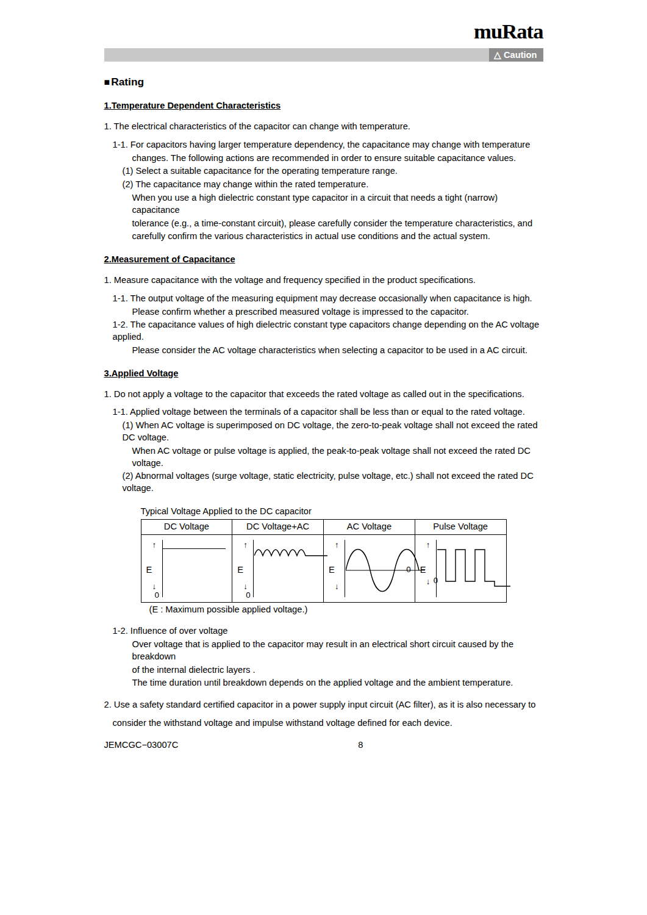mu Rata
△ Caution
Rating
1.Temperature Dependent Characteristics
1. The electrical characteristics of the capacitor can change with temperature.
1-1. For capacitors having larger temperature dependency, the capacitance may change with temperature
changes. The following actions are recommended in order to ensure suitable capacitance values.
(1) Select a suitable capacitance for the operating temperature range.
(2) The capacitance may change within the rated temperature.
When you use a high dielectric constant type capacitor in a circuit that needs a tight (narrow) capacitance
tolerance (e.g., a time-constant circuit), please carefully consider the temperature characteristics, and
carefully confirm the various characteristics in actual use conditions and the actual system.
2.Measurement of Capacitance
1. Measure capacitance with the voltage and frequency specified in the product specifications.
1-1. The output voltage of the measuring equipment may decrease occasionally when capacitance is high.
Please confirm whether a prescribed measured voltage is impressed to the capacitor.
1-2. The capacitance values of high dielectric constant type capacitors change depending on the AC voltage applied.
Please consider the AC voltage characteristics when selecting a capacitor to be used in a AC circuit.
3.Applied Voltage
1. Do not apply a voltage to the capacitor that exceeds the rated voltage as called out in the specifications.
1-1. Applied voltage between the terminals of a capacitor shall be less than or equal to the rated voltage.
(1) When AC voltage is superimposed on DC voltage, the zero-to-peak voltage shall not exceed the rated DC voltage.
When AC voltage or pulse voltage is applied, the peak-to-peak voltage shall not exceed the rated DC voltage.
(2) Abnormal voltages (surge voltage, static electricity, pulse voltage, etc.) shall not exceed the rated DC voltage.
Typical Voltage Applied to the DC capacitor
| DC Voltage | DC Voltage+AC | AC Voltage | Pulse Voltage |
| --- | --- | --- | --- |
| ↑ E ↓ 0 | ↑ E ↓ 0 | ↑ E ↓ 0 | ↑ E ↓ 0 |
(E : Maximum possible applied voltage.)
1-2. Influence of over voltage
Over voltage that is applied to the capacitor may result in an electrical short circuit caused by the breakdown
of the internal dielectric layers .
The time duration until breakdown depends on the applied voltage and the ambient temperature.
2. Use a safety standard certified capacitor in a power supply input circuit (AC filter), as it is also necessary to
consider the withstand voltage and impulse withstand voltage defined for each device.
JEMCGC−03007C
8